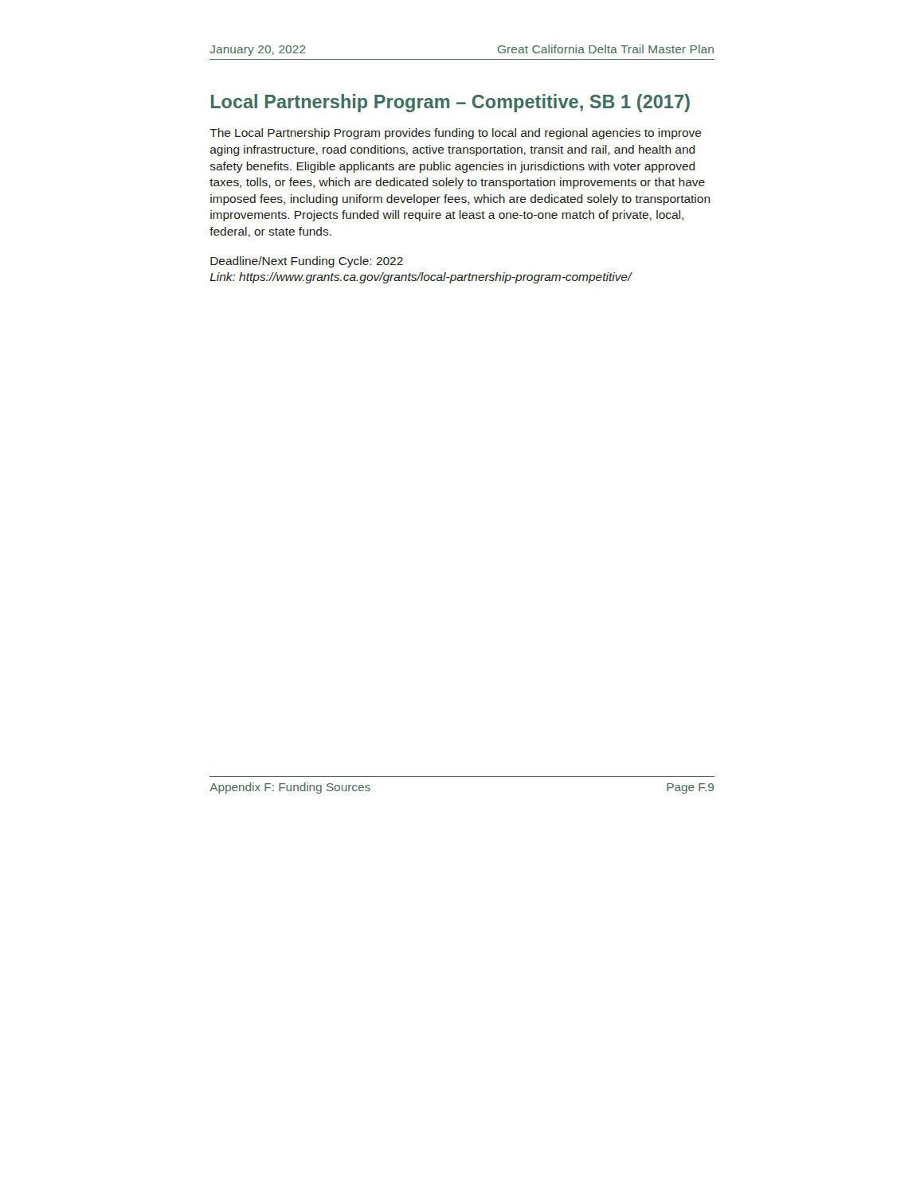January 20, 2022 Great California Delta Trail Master Plan
Local Partnership Program – Competitive, SB 1 (2017)
The Local Partnership Program provides funding to local and regional agencies to improve aging infrastructure, road conditions, active transportation, transit and rail, and health and safety benefits. Eligible applicants are public agencies in jurisdictions with voter approved taxes, tolls, or fees, which are dedicated solely to transportation improvements or that have imposed fees, including uniform developer fees, which are dedicated solely to transportation improvements. Projects funded will require at least a one-to-one match of private, local, federal, or state funds.
Deadline/Next Funding Cycle: 2022
Link: https://www.grants.ca.gov/grants/local-partnership-program-competitive/
Appendix F: Funding Sources Page F.9